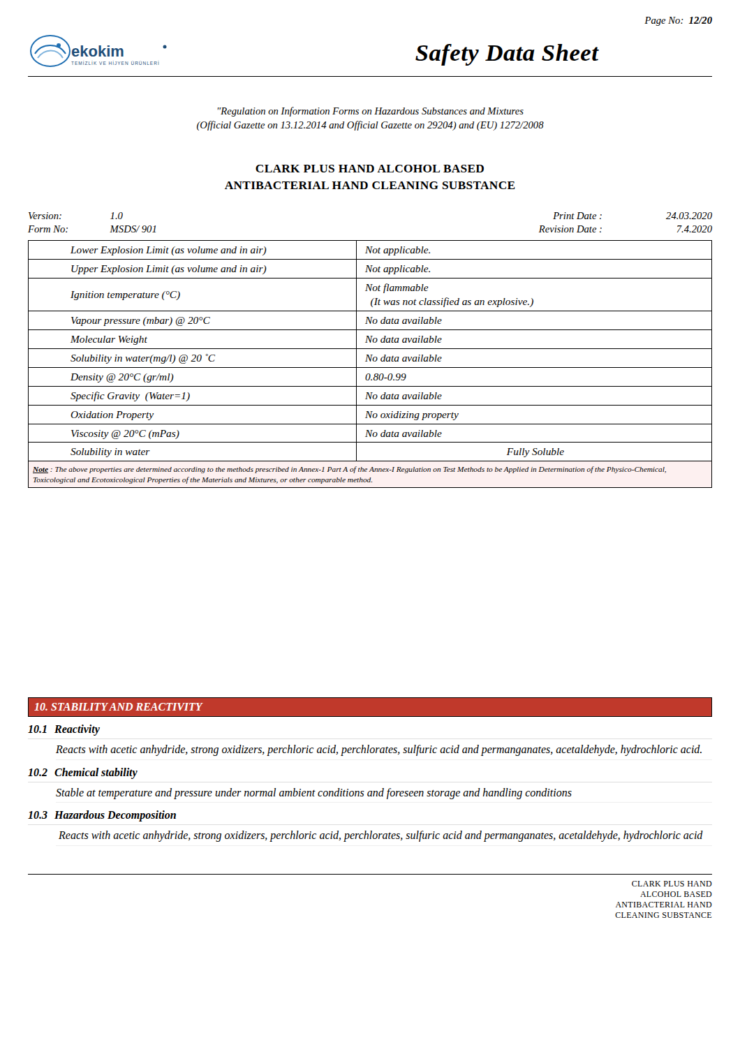Page No: 12/20
ekokim TEMİZLİK VE HİJYEN ÜRÜNLERİ
Safety Data Sheet
"Regulation on Information Forms on Hazardous Substances and Mixtures
(Official Gazette on 13.12.2014 and Official Gazette on 29204) and (EU) 1272/2008
CLARK PLUS HAND ALCOHOL BASED
ANTIBACTERIAL HAND CLEANING SUBSTANCE
| Version: | 1.0 | Print Date : | 24.03.2020 |
| Form No: | MSDS/ 901 | Revision Date : | 7.4.2020 |
| Lower Explosion Limit (as volume and in air) | Not applicable. |
| Upper Explosion Limit (as volume and in air) | Not applicable. |
| Ignition temperature (°C) | Not flammable (It was not classified as an explosive.) |
| Vapour pressure (mbar) @ 20°C | No data available |
| Molecular Weight | No data available |
| Solubility in water(mg/l) @ 20 ˚C | No data available |
| Density @ 20°C (gr/ml) | 0.80-0.99 |
| Specific Gravity (Water=1) | No data available |
| Oxidation Property | No oxidizing property |
| Viscosity @ 20°C (mPas) | No data available |
| Solubility in water | Fully Soluble |
Note : The above properties are determined according to the methods prescribed in Annex-1 Part A of the Annex-I Regulation on Test Methods to be Applied in Determination of the Physico-Chemical, Toxicological and Ecotoxicological Properties of the Materials and Mixtures, or other comparable method.
10. STABILITY AND REACTIVITY
10.1 Reactivity
Reacts with acetic anhydride, strong oxidizers, perchloric acid, perchlorates, sulfuric acid and permanganates, acetaldehyde, hydrochloric acid.
10.2 Chemical stability
Stable at temperature and pressure under normal ambient conditions and foreseen storage and handling conditions
10.3 Hazardous Decomposition
Reacts with acetic anhydride, strong oxidizers, perchloric acid, perchlorates, sulfuric acid and permanganates, acetaldehyde, hydrochloric acid
CLARK PLUS HAND
ALCOHOL BASED
ANTIBACTERIAL HAND
CLEANING SUBSTANCE